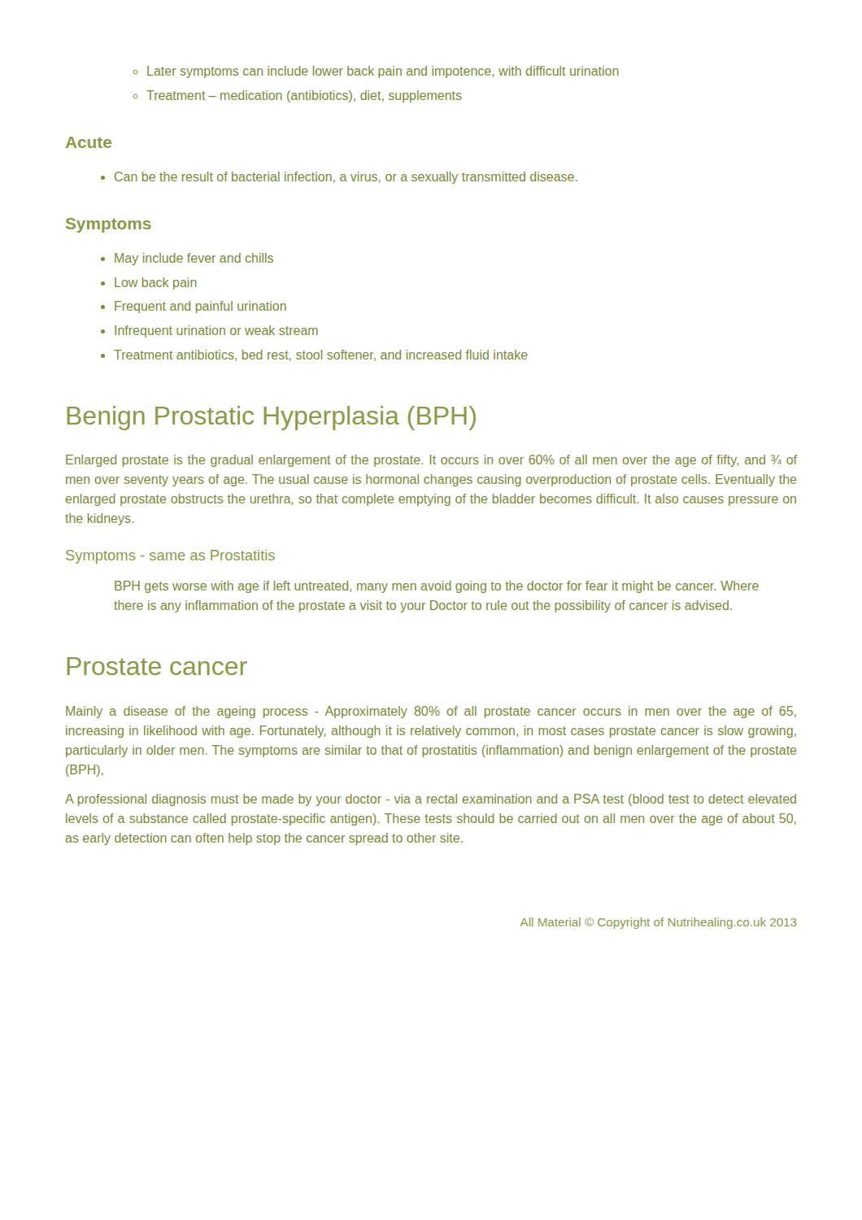Later symptoms can include lower back pain and impotence, with difficult urination
Treatment – medication (antibiotics), diet, supplements
Acute
Can be the result of bacterial infection, a virus, or a sexually transmitted disease.
Symptoms
May include fever and chills
Low back pain
Frequent and painful urination
Infrequent urination or weak stream
Treatment antibiotics, bed rest, stool softener, and increased fluid intake
Benign Prostatic Hyperplasia (BPH)
Enlarged prostate is the gradual enlargement of the prostate. It occurs in over 60% of all men over the age of fifty, and ¾ of men over seventy years of age. The usual cause is hormonal changes causing overproduction of prostate cells. Eventually the enlarged prostate obstructs the urethra, so that complete emptying of the bladder becomes difficult. It also causes pressure on the kidneys.
Symptoms - same as Prostatitis
BPH gets worse with age if left untreated, many men avoid going to the doctor for fear it might be cancer. Where there is any inflammation of the prostate a visit to your Doctor to rule out the possibility of cancer is advised.
Prostate cancer
Mainly a disease of the ageing process - Approximately 80% of all prostate cancer occurs in men over the age of 65, increasing in likelihood with age. Fortunately, although it is relatively common, in most cases prostate cancer is slow growing, particularly in older men. The symptoms are similar to that of prostatitis (inflammation) and benign enlargement of the prostate (BPH),
A professional diagnosis must be made by your doctor - via a rectal examination and a PSA test (blood test to detect elevated levels of a substance called prostate-specific antigen). These tests should be carried out on all men over the age of about 50, as early detection can often help stop the cancer spread to other site.
All Material © Copyright of Nutrihealing.co.uk 2013